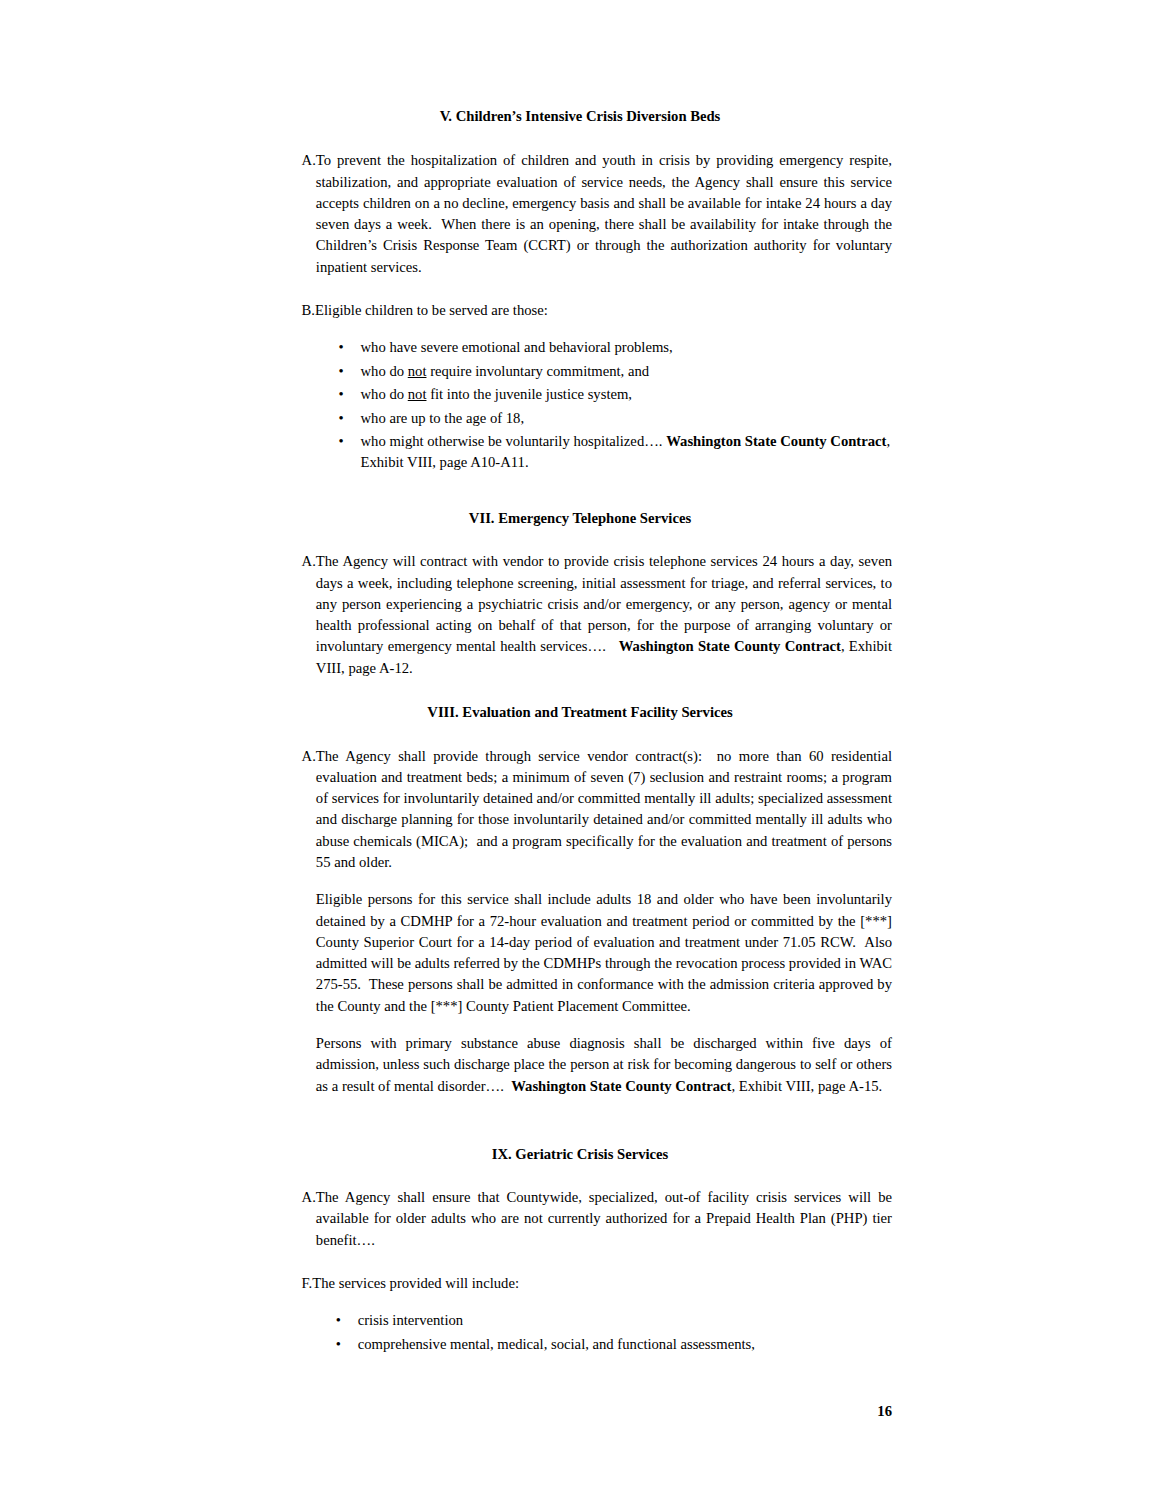V. Children’s Intensive Crisis Diversion Beds
A.
To prevent the hospitalization of children and youth in crisis by providing emergency respite, stabilization, and appropriate evaluation of service needs, the Agency shall ensure this service accepts children on a no decline, emergency basis and shall be available for intake 24 hours a day seven days a week. When there is an opening, there shall be availability for intake through the Children’s Crisis Response Team (CCRT) or through the authorization authority for voluntary inpatient services.
B.
Eligible children to be served are those:
who have severe emotional and behavioral problems,
who do not require involuntary commitment, and
who do not fit into the juvenile justice system,
who are up to the age of 18,
who might otherwise be voluntarily hospitalized…. Washington State County Contract, Exhibit VIII, page A10-A11.
VII. Emergency Telephone Services
A.
The Agency will contract with vendor to provide crisis telephone services 24 hours a day, seven days a week, including telephone screening, initial assessment for triage, and referral services, to any person experiencing a psychiatric crisis and/or emergency, or any person, agency or mental health professional acting on behalf of that person, for the purpose of arranging voluntary or involuntary emergency mental health services…. Washington State County Contract, Exhibit VIII, page A-12.
VIII. Evaluation and Treatment Facility Services
A.
The Agency shall provide through service vendor contract(s): no more than 60 residential evaluation and treatment beds; a minimum of seven (7) seclusion and restraint rooms; a program of services for involuntarily detained and/or committed mentally ill adults; specialized assessment and discharge planning for those involuntarily detained and/or committed mentally ill adults who abuse chemicals (MICA); and a program specifically for the evaluation and treatment of persons 55 and older.
Eligible persons for this service shall include adults 18 and older who have been involuntarily detained by a CDMHP for a 72-hour evaluation and treatment period or committed by the [***] County Superior Court for a 14-day period of evaluation and treatment under 71.05 RCW. Also admitted will be adults referred by the CDMHPs through the revocation process provided in WAC 275-55. These persons shall be admitted in conformance with the admission criteria approved by the County and the [***] County Patient Placement Committee.
Persons with primary substance abuse diagnosis shall be discharged within five days of admission, unless such discharge place the person at risk for becoming dangerous to self or others as a result of mental disorder…. Washington State County Contract, Exhibit VIII, page A-15.
IX. Geriatric Crisis Services
A.
The Agency shall ensure that Countywide, specialized, out-of facility crisis services will be available for older adults who are not currently authorized for a Prepaid Health Plan (PHP) tier benefit….
F.
The services provided will include:
crisis intervention
comprehensive mental, medical, social, and functional assessments,
16